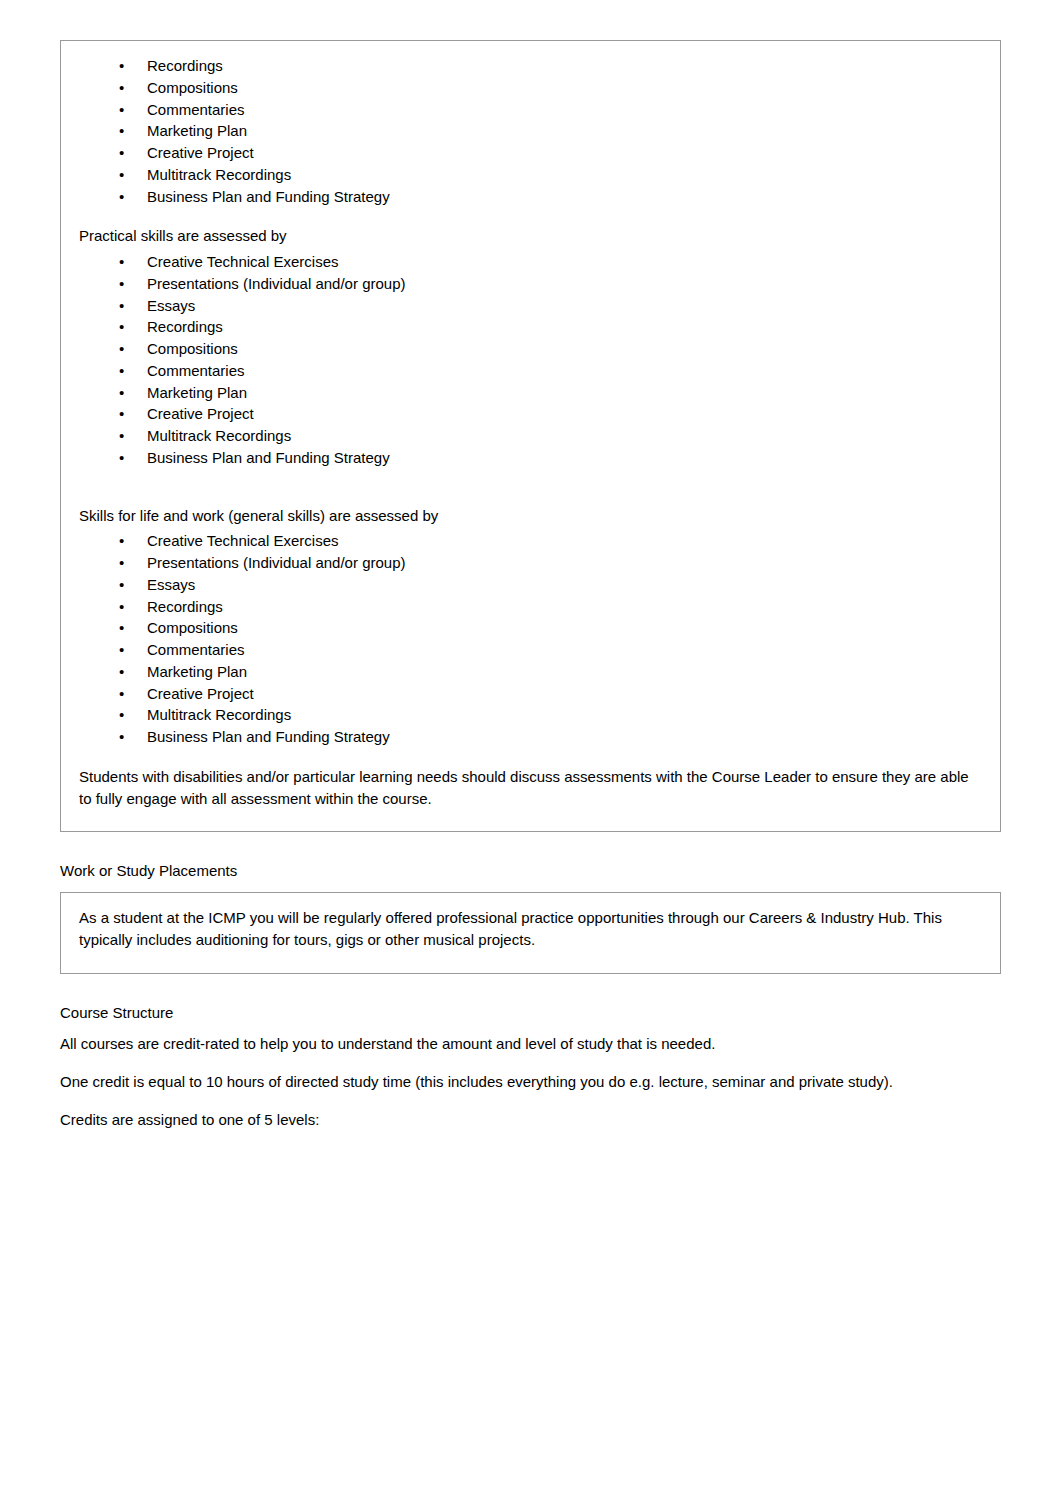Recordings
Compositions
Commentaries
Marketing Plan
Creative Project
Multitrack Recordings
Business Plan and Funding Strategy
Practical skills are assessed by
Creative Technical Exercises
Presentations (Individual and/or group)
Essays
Recordings
Compositions
Commentaries
Marketing Plan
Creative Project
Multitrack Recordings
Business Plan and Funding Strategy
Skills for life and work (general skills) are assessed by
Creative Technical Exercises
Presentations (Individual and/or group)
Essays
Recordings
Compositions
Commentaries
Marketing Plan
Creative Project
Multitrack Recordings
Business Plan and Funding Strategy
Students with disabilities and/or particular learning needs should discuss assessments with the Course Leader to ensure they are able to fully engage with all assessment within the course.
Work or Study Placements
As a student at the ICMP you will be regularly offered professional practice opportunities through our Careers & Industry Hub. This typically includes auditioning for tours, gigs or other musical projects.
Course Structure
All courses are credit-rated to help you to understand the amount and level of study that is needed.
One credit is equal to 10 hours of directed study time (this includes everything you do e.g. lecture, seminar and private study).
Credits are assigned to one of 5 levels: